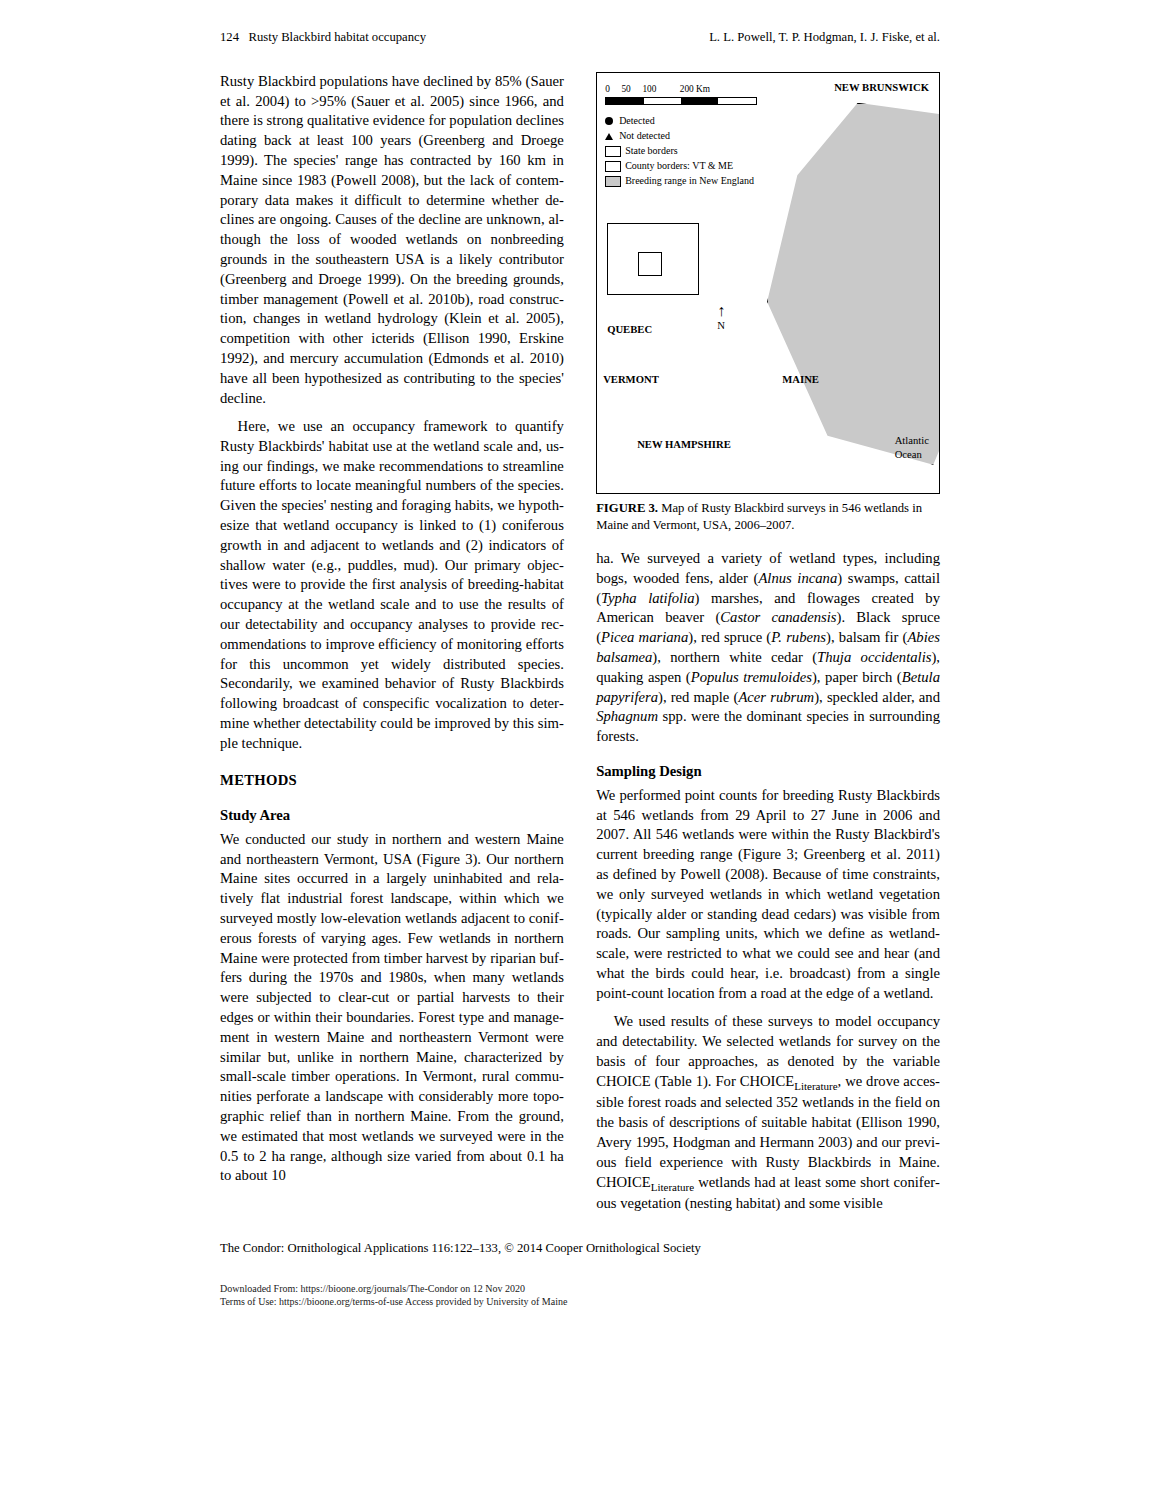124 Rusty Blackbird habitat occupancy L. L. Powell, T. P. Hodgman, I. J. Fiske, et al.
Rusty Blackbird populations have declined by 85% (Sauer et al. 2004) to >95% (Sauer et al. 2005) since 1966, and there is strong qualitative evidence for population declines dating back at least 100 years (Greenberg and Droege 1999). The species' range has contracted by 160 km in Maine since 1983 (Powell 2008), but the lack of contemporary data makes it difficult to determine whether declines are ongoing. Causes of the decline are unknown, although the loss of wooded wetlands on nonbreeding grounds in the southeastern USA is a likely contributor (Greenberg and Droege 1999). On the breeding grounds, timber management (Powell et al. 2010b), road construction, changes in wetland hydrology (Klein et al. 2005), competition with other icterids (Ellison 1990, Erskine 1992), and mercury accumulation (Edmonds et al. 2010) have all been hypothesized as contributing to the species' decline.
Here, we use an occupancy framework to quantify Rusty Blackbirds' habitat use at the wetland scale and, using our findings, we make recommendations to streamline future efforts to locate meaningful numbers of the species. Given the species' nesting and foraging habits, we hypothesize that wetland occupancy is linked to (1) coniferous growth in and adjacent to wetlands and (2) indicators of shallow water (e.g., puddles, mud). Our primary objectives were to provide the first analysis of breeding-habitat occupancy at the wetland scale and to use the results of our detectability and occupancy analyses to provide recommendations to improve efficiency of monitoring efforts for this uncommon yet widely distributed species. Secondarily, we examined behavior of Rusty Blackbirds following broadcast of conspecific vocalization to determine whether detectability could be improved by this simple technique.
Methods
Study Area
We conducted our study in northern and western Maine and northeastern Vermont, USA (Figure 3). Our northern Maine sites occurred in a largely uninhabited and relatively flat industrial forest landscape, within which we surveyed mostly low-elevation wetlands adjacent to coniferous forests of varying ages. Few wetlands in northern Maine were protected from timber harvest by riparian buffers during the 1970s and 1980s, when many wetlands were subjected to clear-cut or partial harvests to their edges or within their boundaries. Forest type and management in western Maine and northeastern Vermont were similar but, unlike in northern Maine, characterized by small-scale timber operations. In Vermont, rural communities perforate a landscape with considerably more topographic relief than in northern Maine. From the ground, we estimated that most wetlands we surveyed were in the 0.5 to 2 ha range, although size varied from about 0.1 ha to about 10
0 50 100 200 Km
Detected
Not detected
State borders
County borders: VT & ME
Breeding range in New England
↑N
NEW BRUNSWICK
QUEBEC
VERMONT
NEW HAMPSHIRE
MAINE
Atlantic
Ocean
FIGURE 3. Map of Rusty Blackbird surveys in 546 wetlands in Maine and Vermont, USA, 2006–2007.
ha. We surveyed a variety of wetland types, including bogs, wooded fens, alder (Alnus incana) swamps, cattail (Typha latifolia) marshes, and flowages created by American beaver (Castor canadensis). Black spruce (Picea mariana), red spruce (P. rubens), balsam fir (Abies balsamea), northern white cedar (Thuja occidentalis), quaking aspen (Populus tremuloides), paper birch (Betula papyrifera), red maple (Acer rubrum), speckled alder, and Sphagnum spp. were the dominant species in surrounding forests.
Sampling Design
We performed point counts for breeding Rusty Blackbirds at 546 wetlands from 29 April to 27 June in 2006 and 2007. All 546 wetlands were within the Rusty Blackbird's current breeding range (Figure 3; Greenberg et al. 2011) as defined by Powell (2008). Because of time constraints, we only surveyed wetlands in which wetland vegetation (typically alder or standing dead cedars) was visible from roads. Our sampling units, which we define as wetland-scale, were restricted to what we could see and hear (and what the birds could hear, i.e. broadcast) from a single point-count location from a road at the edge of a wetland.
We used results of these surveys to model occupancy and detectability. We selected wetlands for survey on the basis of four approaches, as denoted by the variable CHOICE (Table 1). For CHOICELiterature, we drove accessible forest roads and selected 352 wetlands in the field on the basis of descriptions of suitable habitat (Ellison 1990, Avery 1995, Hodgman and Hermann 2003) and our previous field experience with Rusty Blackbirds in Maine. CHOICELiterature wetlands had at least some short coniferous vegetation (nesting habitat) and some visible
The Condor: Ornithological Applications 116:122–133, © 2014 Cooper Ornithological Society
Downloaded From: https://bioone.org/journals/The-Condor on 12 Nov 2020
Terms of Use: https://bioone.org/terms-of-use Access provided by University of Maine